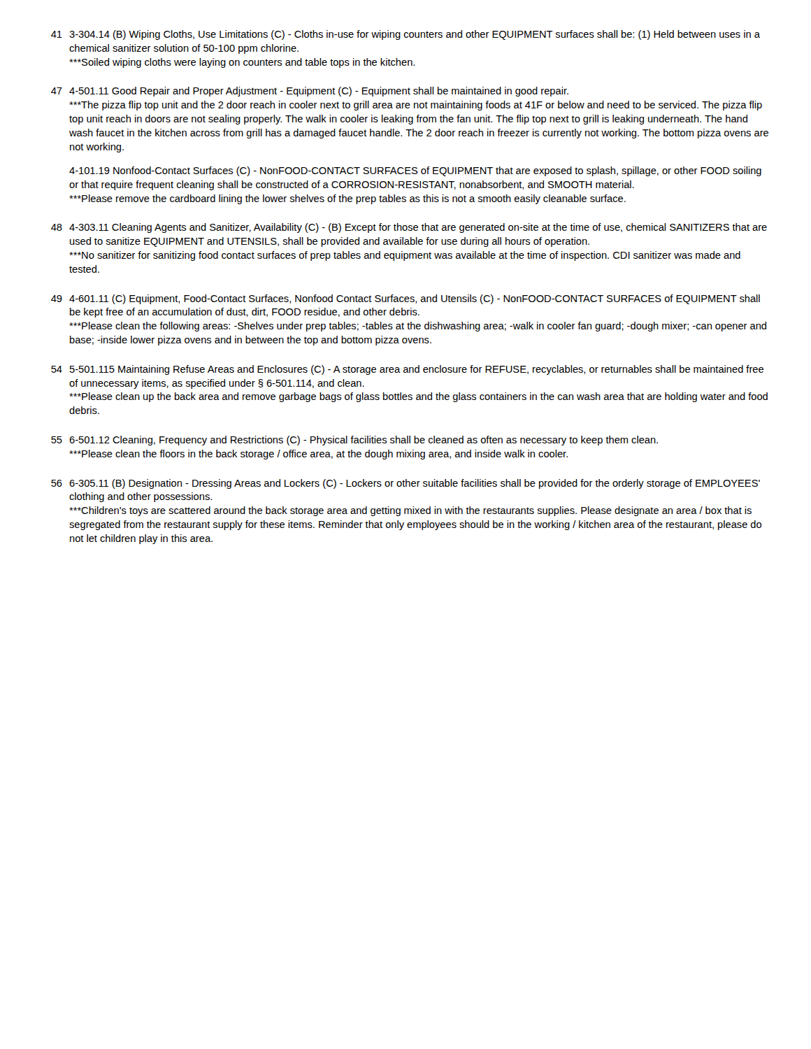41
3-304.14 (B) Wiping Cloths, Use Limitations (C) - Cloths in-use for wiping counters and other EQUIPMENT surfaces shall be: (1) Held between uses in a chemical sanitizer solution of 50-100 ppm chlorine.
***Soiled wiping cloths were laying on counters and table tops in the kitchen.
47
4-501.11 Good Repair and Proper Adjustment - Equipment (C) - Equipment shall be maintained in good repair.
***The pizza flip top unit and the 2 door reach in cooler next to grill area are not maintaining foods at 41F or below and need to be serviced. The pizza flip top unit reach in doors are not sealing properly. The walk in cooler is leaking from the fan unit. The flip top next to grill is leaking underneath. The hand wash faucet in the kitchen across from grill has a damaged faucet handle. The 2 door reach in freezer is currently not working. The bottom pizza ovens are not working.
4-101.19 Nonfood-Contact Surfaces (C) - NonFOOD-CONTACT SURFACES of EQUIPMENT that are exposed to splash, spillage, or other FOOD soiling or that require frequent cleaning shall be constructed of a CORROSION-RESISTANT, nonabsorbent, and SMOOTH material.
***Please remove the cardboard lining the lower shelves of the prep tables as this is not a smooth easily cleanable surface.
48
4-303.11 Cleaning Agents and Sanitizer, Availability (C) - (B) Except for those that are generated on-site at the time of use, chemical SANITIZERS that are used to sanitize EQUIPMENT and UTENSILS, shall be provided and available for use during all hours of operation.
***No sanitizer for sanitizing food contact surfaces of prep tables and equipment was available at the time of inspection. CDI sanitizer was made and tested.
49
4-601.11 (C) Equipment, Food-Contact Surfaces, Nonfood Contact Surfaces, and Utensils (C) - NonFOOD-CONTACT SURFACES of EQUIPMENT shall be kept free of an accumulation of dust, dirt, FOOD residue, and other debris.
***Please clean the following areas: -Shelves under prep tables; -tables at the dishwashing area; -walk in cooler fan guard; -dough mixer; -can opener and base; -inside lower pizza ovens and in between the top and bottom pizza ovens.
54
5-501.115 Maintaining Refuse Areas and Enclosures (C) - A storage area and enclosure for REFUSE, recyclables, or returnables shall be maintained free of unnecessary items, as specified under § 6-501.114, and clean.
***Please clean up the back area and remove garbage bags of glass bottles and the glass containers in the can wash area that are holding water and food debris.
55
6-501.12 Cleaning, Frequency and Restrictions (C) - Physical facilities shall be cleaned as often as necessary to keep them clean.
***Please clean the floors in the back storage / office area, at the dough mixing area, and inside walk in cooler.
56
6-305.11 (B) Designation - Dressing Areas and Lockers (C) - Lockers or other suitable facilities shall be provided for the orderly storage of EMPLOYEES' clothing and other possessions.
***Children's toys are scattered around the back storage area and getting mixed in with the restaurants supplies. Please designate an area / box that is segregated from the restaurant supply for these items. Reminder that only employees should be in the working / kitchen area of the restaurant, please do not let children play in this area.